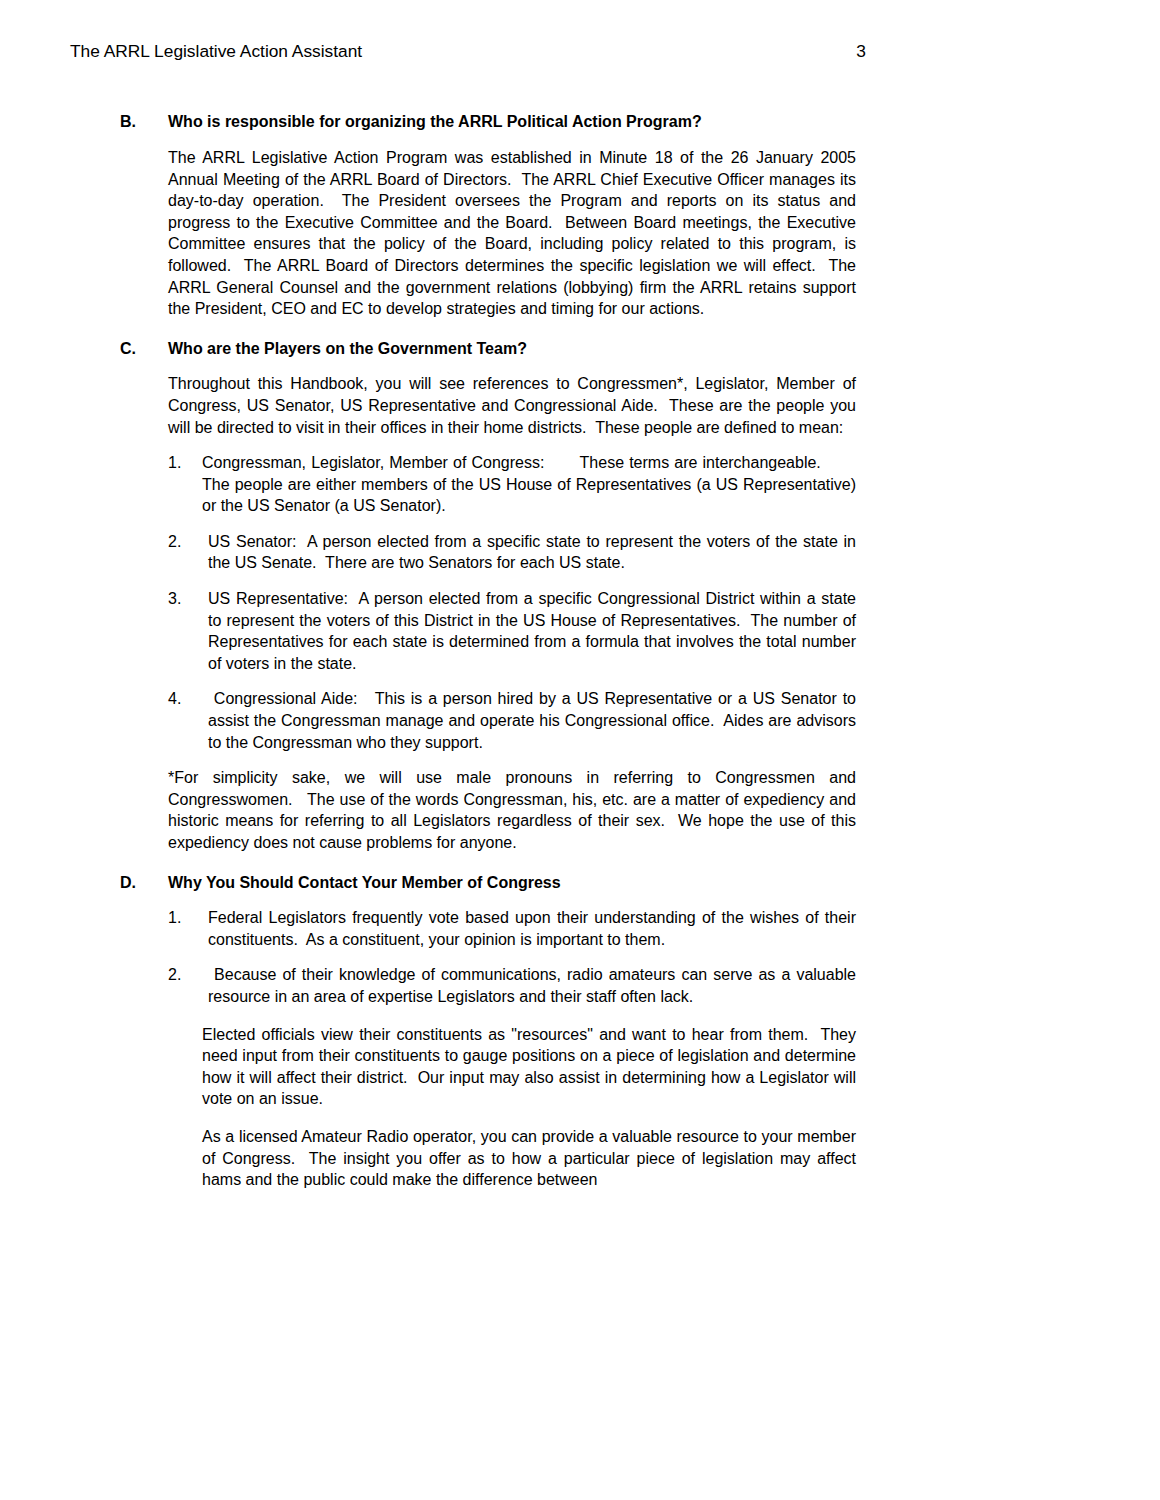The ARRL Legislative Action Assistant 3
B. Who is responsible for organizing the ARRL Political Action Program?
The ARRL Legislative Action Program was established in Minute 18 of the 26 January 2005 Annual Meeting of the ARRL Board of Directors. The ARRL Chief Executive Officer manages its day-to-day operation. The President oversees the Program and reports on its status and progress to the Executive Committee and the Board. Between Board meetings, the Executive Committee ensures that the policy of the Board, including policy related to this program, is followed. The ARRL Board of Directors determines the specific legislation we will effect. The ARRL General Counsel and the government relations (lobbying) firm the ARRL retains support the President, CEO and EC to develop strategies and timing for our actions.
C. Who are the Players on the Government Team?
Throughout this Handbook, you will see references to Congressmen*, Legislator, Member of Congress, US Senator, US Representative and Congressional Aide. These are the people you will be directed to visit in their offices in their home districts. These people are defined to mean:
Congressman, Legislator, Member of Congress: These terms are interchangeable. The people are either members of the US House of Representatives (a US Representative) or the US Senator (a US Senator).
US Senator: A person elected from a specific state to represent the voters of the state in the US Senate. There are two Senators for each US state.
US Representative: A person elected from a specific Congressional District within a state to represent the voters of this District in the US House of Representatives. The number of Representatives for each state is determined from a formula that involves the total number of voters in the state.
Congressional Aide: This is a person hired by a US Representative or a US Senator to assist the Congressman manage and operate his Congressional office. Aides are advisors to the Congressman who they support.
*For simplicity sake, we will use male pronouns in referring to Congressmen and Congresswomen. The use of the words Congressman, his, etc. are a matter of expediency and historic means for referring to all Legislators regardless of their sex. We hope the use of this expediency does not cause problems for anyone.
D. Why You Should Contact Your Member of Congress
Federal Legislators frequently vote based upon their understanding of the wishes of their constituents. As a constituent, your opinion is important to them.
Because of their knowledge of communications, radio amateurs can serve as a valuable resource in an area of expertise Legislators and their staff often lack.
Elected officials view their constituents as "resources" and want to hear from them. They need input from their constituents to gauge positions on a piece of legislation and determine how it will affect their district. Our input may also assist in determining how a Legislator will vote on an issue.
As a licensed Amateur Radio operator, you can provide a valuable resource to your member of Congress. The insight you offer as to how a particular piece of legislation may affect hams and the public could make the difference between